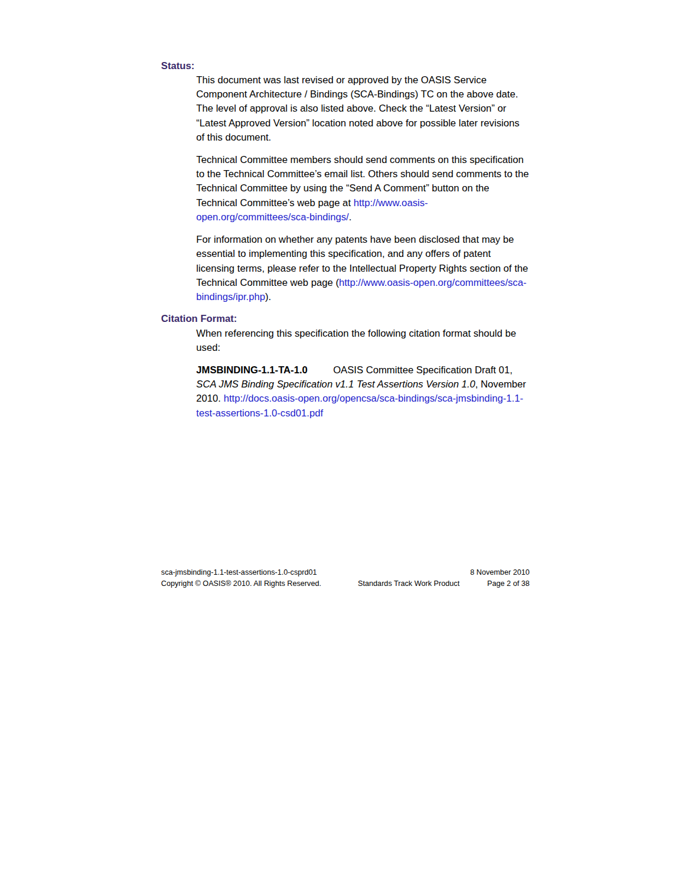Status:
This document was last revised or approved by the OASIS Service Component Architecture / Bindings (SCA-Bindings) TC on the above date. The level of approval is also listed above. Check the “Latest Version” or “Latest Approved Version” location noted above for possible later revisions of this document.
Technical Committee members should send comments on this specification to the Technical Committee’s email list. Others should send comments to the Technical Committee by using the “Send A Comment” button on the Technical Committee’s web page at http://www.oasis-open.org/committees/sca-bindings/.
For information on whether any patents have been disclosed that may be essential to implementing this specification, and any offers of patent licensing terms, please refer to the Intellectual Property Rights section of the Technical Committee web page (http://www.oasis-open.org/committees/sca-bindings/ipr.php).
Citation Format:
When referencing this specification the following citation format should be used:
JMSBINDING-1.1-TA-1.0 OASIS Committee Specification Draft 01, SCA JMS Binding Specification v1.1 Test Assertions Version 1.0, November 2010. http://docs.oasis-open.org/opencsa/sca-bindings/sca-jmsbinding-1.1-test-assertions-1.0-csd01.pdf
sca-jmsbinding-1.1-test-assertions-1.0-csprd01 8 November 2010
Copyright © OASIS® 2010. All Rights Reserved. Standards Track Work Product Page 2 of 38